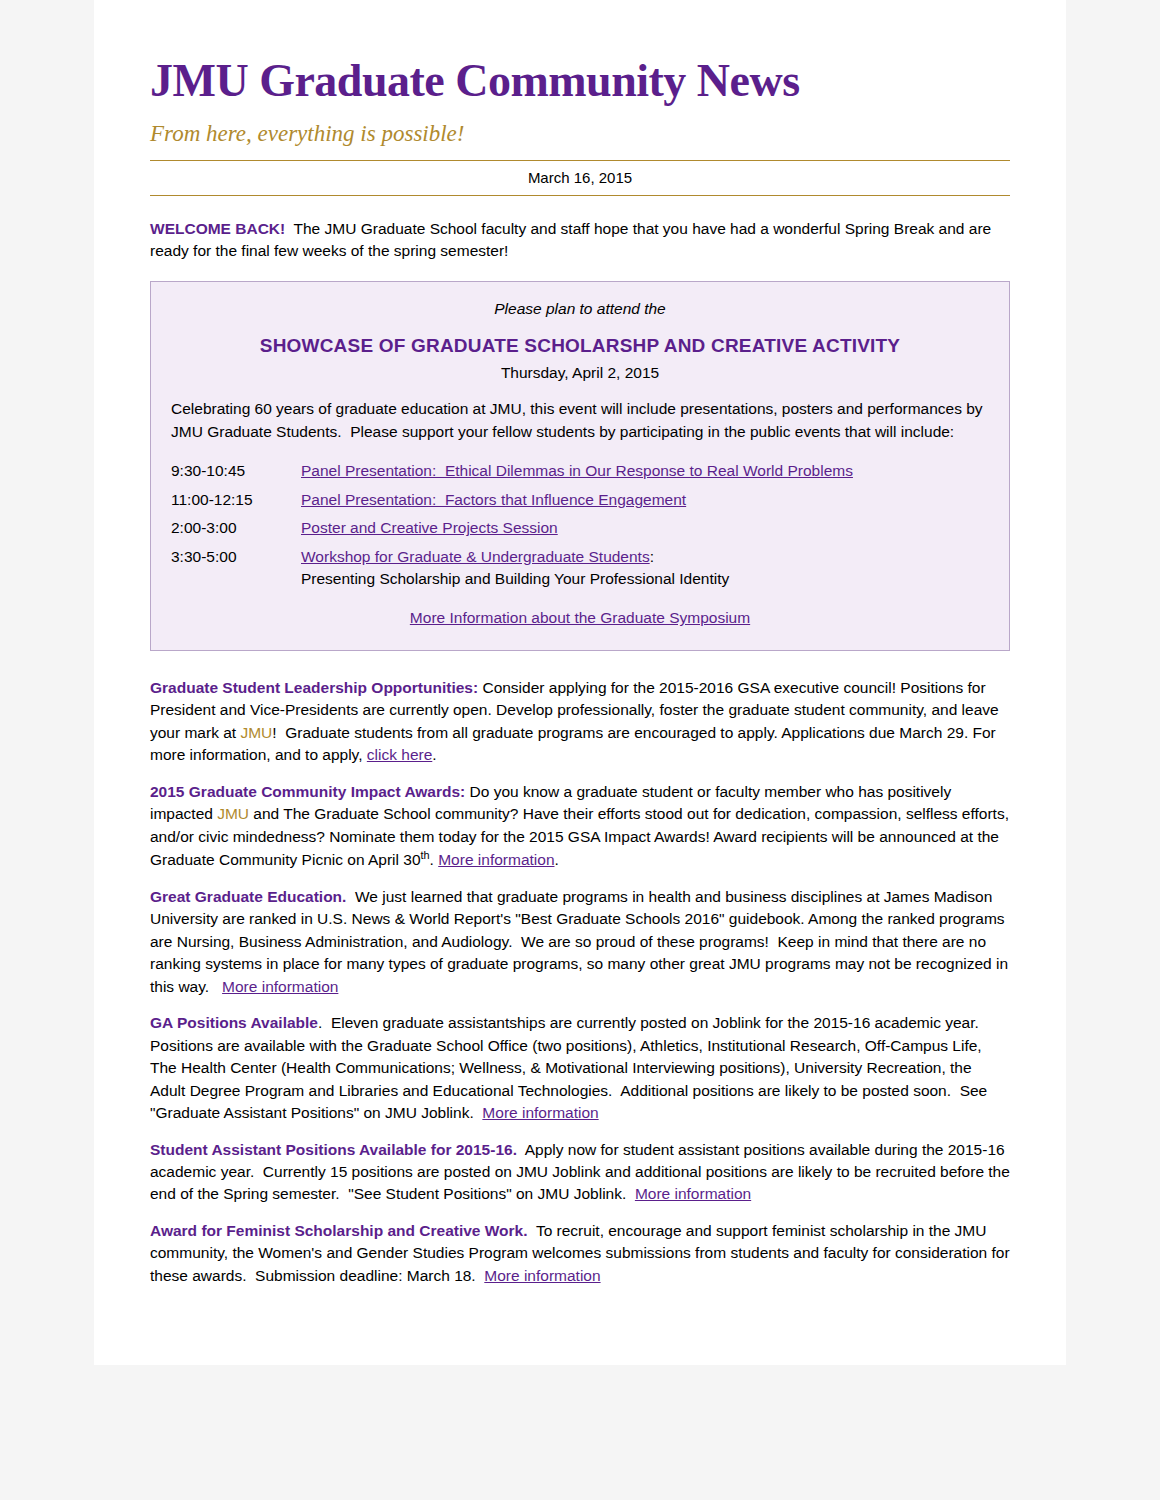JMU Graduate Community News
From here, everything is possible!
March 16, 2015
WELCOME BACK! The JMU Graduate School faculty and staff hope that you have had a wonderful Spring Break and are ready for the final few weeks of the spring semester!
Please plan to attend the
SHOWCASE OF GRADUATE SCHOLARSHP AND CREATIVE ACTIVITY
Thursday, April 2, 2015
Celebrating 60 years of graduate education at JMU, this event will include presentations, posters and performances by JMU Graduate Students. Please support your fellow students by participating in the public events that will include:
| 9:30-10:45 | Panel Presentation: Ethical Dilemmas in Our Response to Real World Problems |
| 11:00-12:15 | Panel Presentation: Factors that Influence Engagement |
| 2:00-3:00 | Poster and Creative Projects Session |
| 3:30-5:00 | Workshop for Graduate & Undergraduate Students : Presenting Scholarship and Building Your Professional Identity |
More Information about the Graduate Symposium
Graduate Student Leadership Opportunities: Consider applying for the 2015-2016 GSA executive council! Positions for President and Vice-Presidents are currently open. Develop professionally, foster the graduate student community, and leave your mark at JMU! Graduate students from all graduate programs are encouraged to apply. Applications due March 29. For more information, and to apply, click here.
2015 Graduate Community Impact Awards: Do you know a graduate student or faculty member who has positively impacted JMU and The Graduate School community? Have their efforts stood out for dedication, compassion, selfless efforts, and/or civic mindedness? Nominate them today for the 2015 GSA Impact Awards! Award recipients will be announced at the Graduate Community Picnic on April 30th. More information.
Great Graduate Education. We just learned that graduate programs in health and business disciplines at James Madison University are ranked in U.S. News & World Report's "Best Graduate Schools 2016" guidebook. Among the ranked programs are Nursing, Business Administration, and Audiology. We are so proud of these programs! Keep in mind that there are no ranking systems in place for many types of graduate programs, so many other great JMU programs may not be recognized in this way. More information
GA Positions Available. Eleven graduate assistantships are currently posted on Joblink for the 2015-16 academic year. Positions are available with the Graduate School Office (two positions), Athletics, Institutional Research, Off-Campus Life, The Health Center (Health Communications; Wellness, & Motivational Interviewing positions), University Recreation, the Adult Degree Program and Libraries and Educational Technologies. Additional positions are likely to be posted soon. See "Graduate Assistant Positions" on JMU Joblink. More information
Student Assistant Positions Available for 2015-16. Apply now for student assistant positions available during the 2015-16 academic year. Currently 15 positions are posted on JMU Joblink and additional positions are likely to be recruited before the end of the Spring semester. "See Student Positions" on JMU Joblink. More information
Award for Feminist Scholarship and Creative Work. To recruit, encourage and support feminist scholarship in the JMU community, the Women's and Gender Studies Program welcomes submissions from students and faculty for consideration for these awards. Submission deadline: March 18. More information